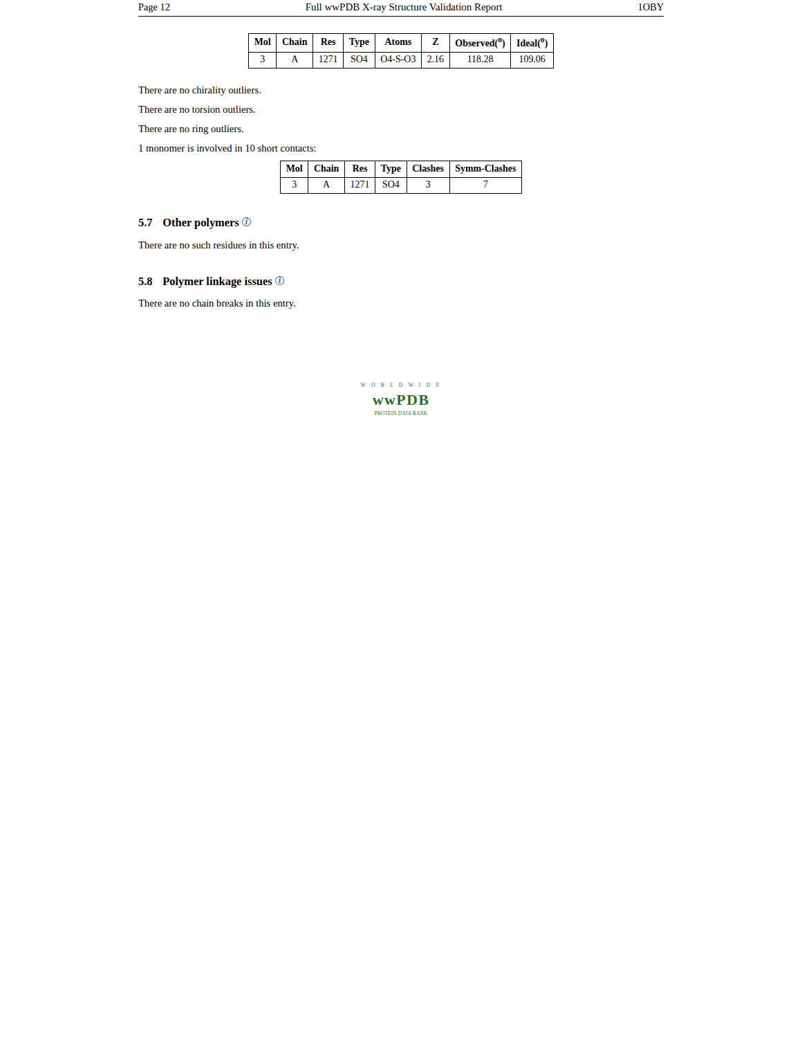Page 12
Full wwPDB X-ray Structure Validation Report
1OBY
| Mol | Chain | Res | Type | Atoms | Z | Observed( o ) | Ideal( o ) |
| --- | --- | --- | --- | --- | --- | --- | --- |
| 3 | A | 1271 | SO4 | O4-S-O3 | 2.16 | 118.28 | 109.06 |
There are no chirality outliers.
There are no torsion outliers.
There are no ring outliers.
1 monomer is involved in 10 short contacts:
| Mol | Chain | Res | Type | Clashes | Symm-Clashes |
| --- | --- | --- | --- | --- | --- |
| 3 | A | 1271 | SO4 | 3 | 7 |
5.7 Other polymersi
There are no such residues in this entry.
5.8 Polymer linkage issuesi
There are no chain breaks in this entry.
W O R L D W I D E
ww PDB
PROTEIN DATA BANK